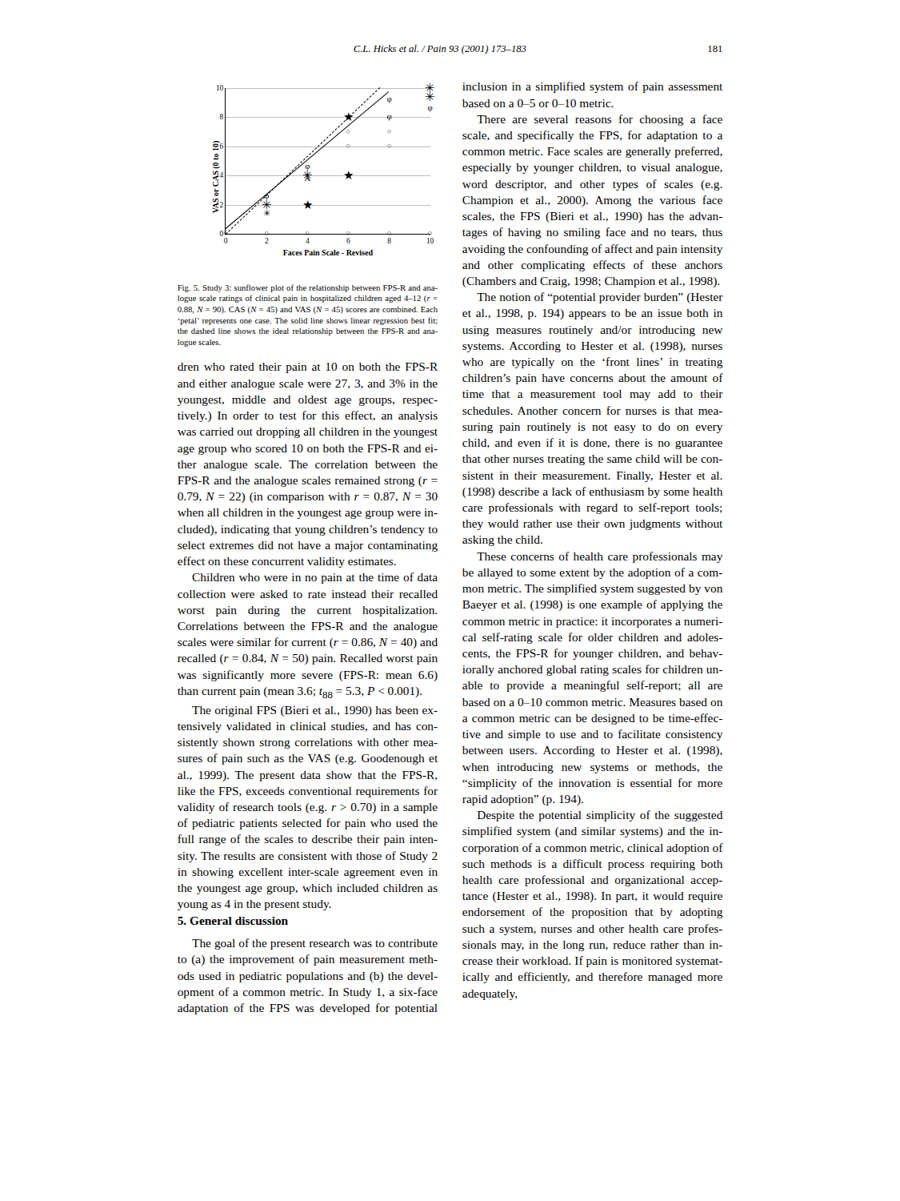C.L. Hicks et al. / Pain 93 (2001) 173–183
181
VAS or CAS (0 to 10)
10
8
6
4
2
0
0
2
4
6
8
10
Faces Pain Scale - Revised
○
○
○
○
○
○
✳
✳
φ
★
✳
φ
Å
★
★
○
○
φ
φ
○
○
✳
✳
φ
Fig. 5. Study 3: sunflower plot of the relationship between FPS-R and analogue scale ratings of clinical pain in hospitalized children aged 4–12 (r = 0.88, N = 90). CAS (N = 45) and VAS (N = 45) scores are combined. Each ‘petal’ represents one case. The solid line shows linear regression best fit; the dashed line shows the ideal relationship between the FPS-R and analogue scales.
dren who rated their pain at 10 on both the FPS-R and either analogue scale were 27, 3, and 3% in the youngest, middle and oldest age groups, respectively.) In order to test for this effect, an analysis was carried out dropping all children in the youngest age group who scored 10 on both the FPS-R and either analogue scale. The correlation between the FPS-R and the analogue scales remained strong (r = 0.79, N = 22) (in comparison with r = 0.87, N = 30 when all children in the youngest age group were included), indicating that young children’s tendency to select extremes did not have a major contaminating effect on these concurrent validity estimates.
Children who were in no pain at the time of data collection were asked to rate instead their recalled worst pain during the current hospitalization. Correlations between the FPS-R and the analogue scales were similar for current (r = 0.86, N = 40) and recalled (r = 0.84, N = 50) pain. Recalled worst pain was significantly more severe (FPS-R: mean 6.6) than current pain (mean 3.6; t88 = 5.3, P < 0.001).
The original FPS (Bieri et al., 1990) has been extensively validated in clinical studies, and has consistently shown strong correlations with other measures of pain such as the VAS (e.g. Goodenough et al., 1999). The present data show that the FPS-R, like the FPS, exceeds conventional requirements for validity of research tools (e.g. r > 0.70) in a sample of pediatric patients selected for pain who used the full range of the scales to describe their pain intensity. The results are consistent with those of Study 2 in showing excellent inter-scale agreement even in the youngest age group, which included children as young as 4 in the present study.
5. General discussion
The goal of the present research was to contribute to (a) the improvement of pain measurement methods used in pediatric populations and (b) the development of a common metric. In Study 1, a six-face adaptation of the FPS was developed for potential inclusion in a simplified system of pain assessment based on a 0–5 or 0–10 metric.
There are several reasons for choosing a face scale, and specifically the FPS, for adaptation to a common metric. Face scales are generally preferred, especially by younger children, to visual analogue, word descriptor, and other types of scales (e.g. Champion et al., 2000). Among the various face scales, the FPS (Bieri et al., 1990) has the advantages of having no smiling face and no tears, thus avoiding the confounding of affect and pain intensity and other complicating effects of these anchors (Chambers and Craig, 1998; Champion et al., 1998).
The notion of “potential provider burden” (Hester et al., 1998, p. 194) appears to be an issue both in using measures routinely and/or introducing new systems. According to Hester et al. (1998), nurses who are typically on the ‘front lines’ in treating children’s pain have concerns about the amount of time that a measurement tool may add to their schedules. Another concern for nurses is that measuring pain routinely is not easy to do on every child, and even if it is done, there is no guarantee that other nurses treating the same child will be consistent in their measurement. Finally, Hester et al. (1998) describe a lack of enthusiasm by some health care professionals with regard to self-report tools; they would rather use their own judgments without asking the child.
These concerns of health care professionals may be allayed to some extent by the adoption of a common metric. The simplified system suggested by von Baeyer et al. (1998) is one example of applying the common metric in practice: it incorporates a numerical self-rating scale for older children and adolescents, the FPS-R for younger children, and behaviorally anchored global rating scales for children unable to provide a meaningful self-report; all are based on a 0–10 common metric. Measures based on a common metric can be designed to be time-effective and simple to use and to facilitate consistency between users. According to Hester et al. (1998), when introducing new systems or methods, the “simplicity of the innovation is essential for more rapid adoption” (p. 194).
Despite the potential simplicity of the suggested simplified system (and similar systems) and the incorporation of a common metric, clinical adoption of such methods is a difficult process requiring both health care professional and organizational acceptance (Hester et al., 1998). In part, it would require endorsement of the proposition that by adopting such a system, nurses and other health care professionals may, in the long run, reduce rather than increase their workload. If pain is monitored systematically and efficiently, and therefore managed more adequately,